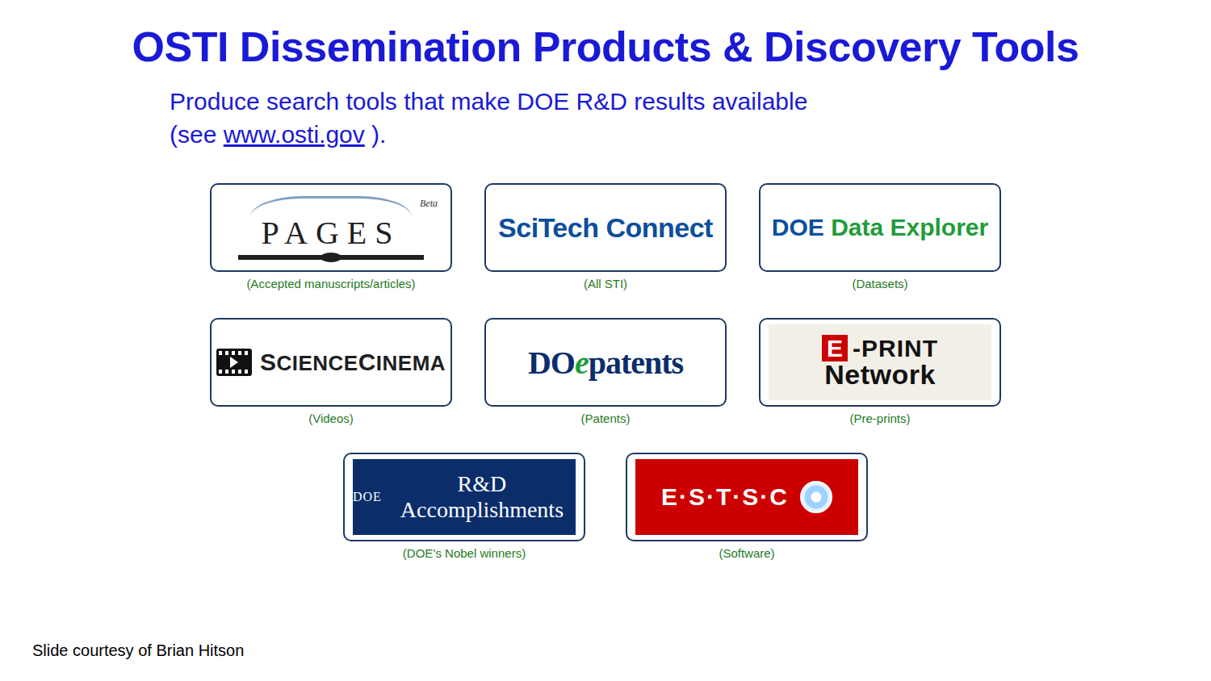OSTI Dissemination Products & Discovery Tools
Produce search tools that make DOE R&D results available
(see www.osti.gov ).
Beta
PAGES
(Accepted manuscripts/articles)
SciTech Connect
(All STI)
DOE Data Explorer
(Datasets)
SCIENCECINEMA
(Videos)
DOepatents
(Patents)
E-PRINT
Network
(Pre-prints)
DOE R&D Accomplishments
(DOE’s Nobel winners)
E·S·T·S·C
(Software)
Slide courtesy of Brian Hitson